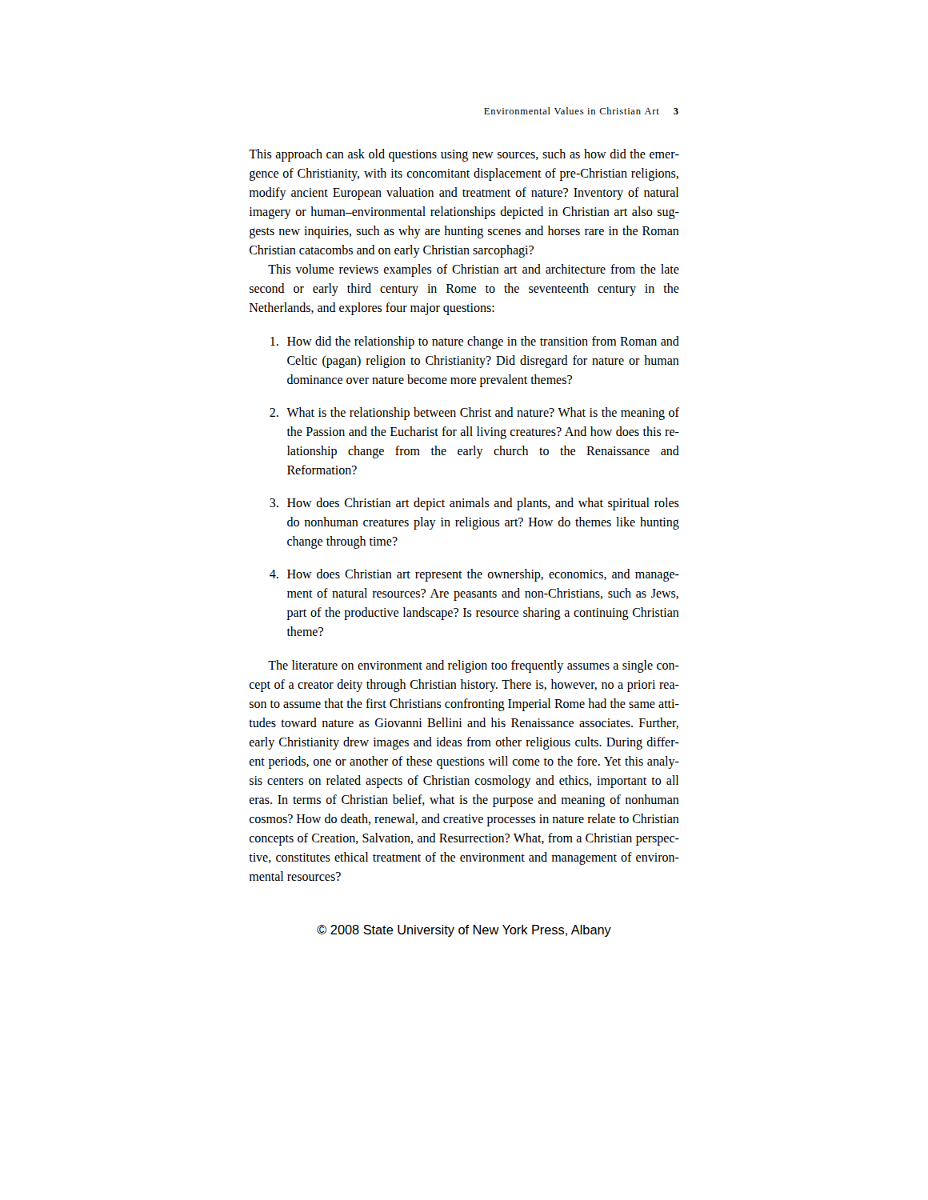Environmental Values in Christian Art 3
This approach can ask old questions using new sources, such as how did the emergence of Christianity, with its concomitant displacement of pre-Christian religions, modify ancient European valuation and treatment of nature? Inventory of natural imagery or human–environmental relationships depicted in Christian art also suggests new inquiries, such as why are hunting scenes and horses rare in the Roman Christian catacombs and on early Christian sarcophagi?
This volume reviews examples of Christian art and architecture from the late second or early third century in Rome to the seventeenth century in the Netherlands, and explores four major questions:
How did the relationship to nature change in the transition from Roman and Celtic (pagan) religion to Christianity? Did disregard for nature or human dominance over nature become more prevalent themes?
What is the relationship between Christ and nature? What is the meaning of the Passion and the Eucharist for all living creatures? And how does this relationship change from the early church to the Renaissance and Reformation?
How does Christian art depict animals and plants, and what spiritual roles do nonhuman creatures play in religious art? How do themes like hunting change through time?
How does Christian art represent the ownership, economics, and management of natural resources? Are peasants and non-Christians, such as Jews, part of the productive landscape? Is resource sharing a continuing Christian theme?
The literature on environment and religion too frequently assumes a single concept of a creator deity through Christian history. There is, however, no a priori reason to assume that the first Christians confronting Imperial Rome had the same attitudes toward nature as Giovanni Bellini and his Renaissance associates. Further, early Christianity drew images and ideas from other religious cults. During different periods, one or another of these questions will come to the fore. Yet this analysis centers on related aspects of Christian cosmology and ethics, important to all eras. In terms of Christian belief, what is the purpose and meaning of nonhuman cosmos? How do death, renewal, and creative processes in nature relate to Christian concepts of Creation, Salvation, and Resurrection? What, from a Christian perspective, constitutes ethical treatment of the environment and management of environmental resources?
© 2008 State University of New York Press, Albany